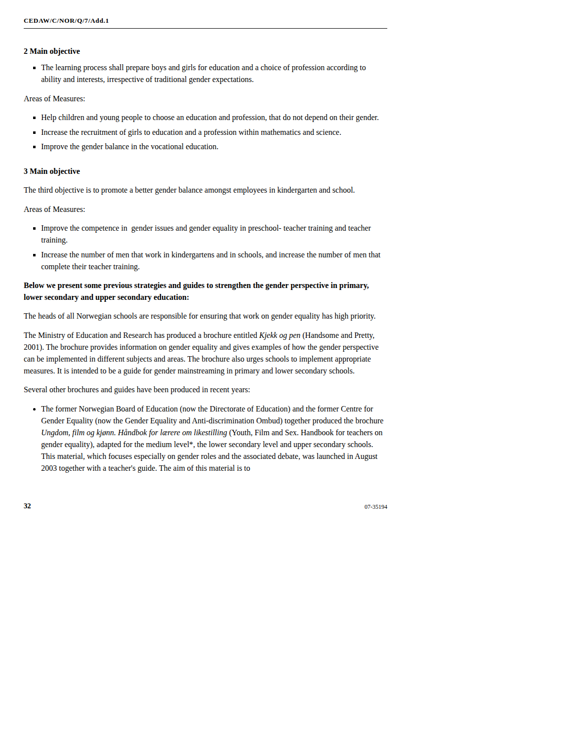CEDAW/C/NOR/Q/7/Add.1
2 Main objective
The learning process shall prepare boys and girls for education and a choice of profession according to ability and interests, irrespective of traditional gender expectations.
Areas of Measures:
Help children and young people to choose an education and profession, that do not depend on their gender.
Increase the recruitment of girls to education and a profession within mathematics and science.
Improve the gender balance in the vocational education.
3 Main objective
The third objective is to promote a better gender balance amongst employees in kindergarten and school.
Areas of Measures:
Improve the competence in gender issues and gender equality in preschool- teacher training and teacher training.
Increase the number of men that work in kindergartens and in schools, and increase the number of men that complete their teacher training.
Below we present some previous strategies and guides to strengthen the gender perspective in primary, lower secondary and upper secondary education:
The heads of all Norwegian schools are responsible for ensuring that work on gender equality has high priority.
The Ministry of Education and Research has produced a brochure entitled Kjekk og pen (Handsome and Pretty, 2001). The brochure provides information on gender equality and gives examples of how the gender perspective can be implemented in different subjects and areas. The brochure also urges schools to implement appropriate measures. It is intended to be a guide for gender mainstreaming in primary and lower secondary schools.
Several other brochures and guides have been produced in recent years:
The former Norwegian Board of Education (now the Directorate of Education) and the former Centre for Gender Equality (now the Gender Equality and Anti-discrimination Ombud) together produced the brochure Ungdom, film og kjønn. Håndbok for lærere om likestilling (Youth, Film and Sex. Handbook for teachers on gender equality), adapted for the medium level*, the lower secondary level and upper secondary schools. This material, which focuses especially on gender roles and the associated debate, was launched in August 2003 together with a teacher's guide. The aim of this material is to
32 07-35194